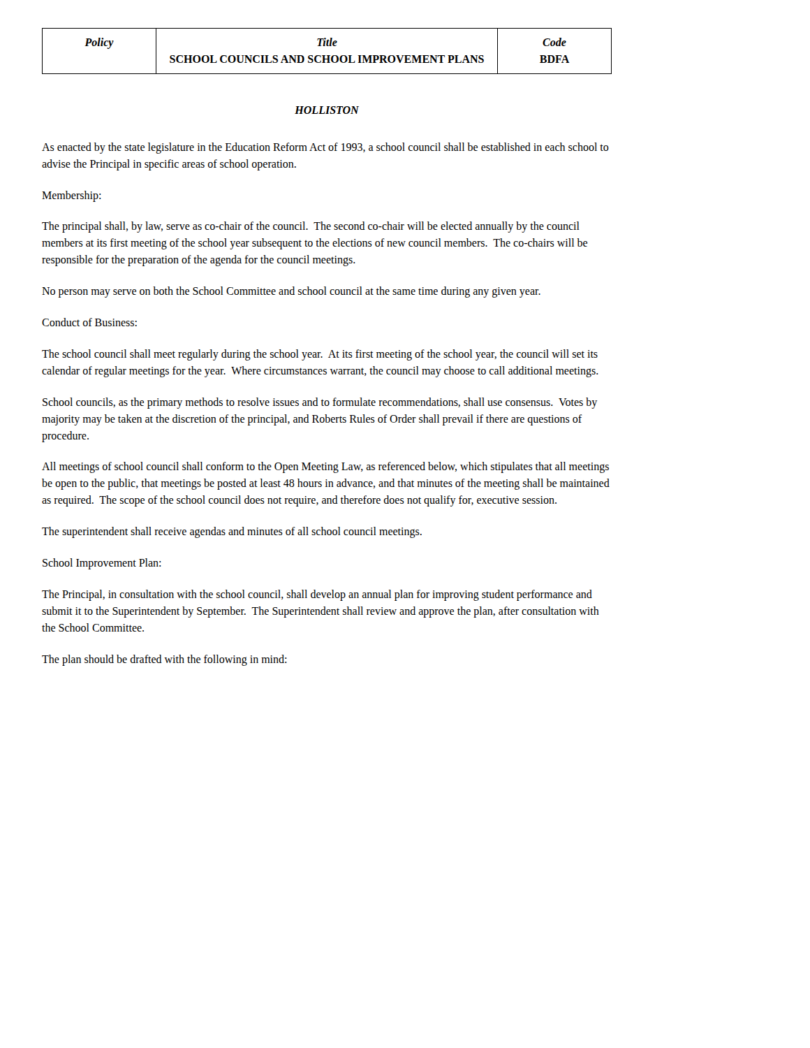| Policy | Title School Councils and School Improvement Plans | Code BDFA |
HOLLISTON
As enacted by the state legislature in the Education Reform Act of 1993, a school council shall be established in each school to advise the Principal in specific areas of school operation.
Membership:
The principal shall, by law, serve as co-chair of the council. The second co-chair will be elected annually by the council members at its first meeting of the school year subsequent to the elections of new council members. The co-chairs will be responsible for the preparation of the agenda for the council meetings.
No person may serve on both the School Committee and school council at the same time during any given year.
Conduct of Business:
The school council shall meet regularly during the school year. At its first meeting of the school year, the council will set its calendar of regular meetings for the year. Where circumstances warrant, the council may choose to call additional meetings.
School councils, as the primary methods to resolve issues and to formulate recommendations, shall use consensus. Votes by majority may be taken at the discretion of the principal, and Roberts Rules of Order shall prevail if there are questions of procedure.
All meetings of school council shall conform to the Open Meeting Law, as referenced below, which stipulates that all meetings be open to the public, that meetings be posted at least 48 hours in advance, and that minutes of the meeting shall be maintained as required. The scope of the school council does not require, and therefore does not qualify for, executive session.
The superintendent shall receive agendas and minutes of all school council meetings.
School Improvement Plan:
The Principal, in consultation with the school council, shall develop an annual plan for improving student performance and submit it to the Superintendent by September. The Superintendent shall review and approve the plan, after consultation with the School Committee.
The plan should be drafted with the following in mind: